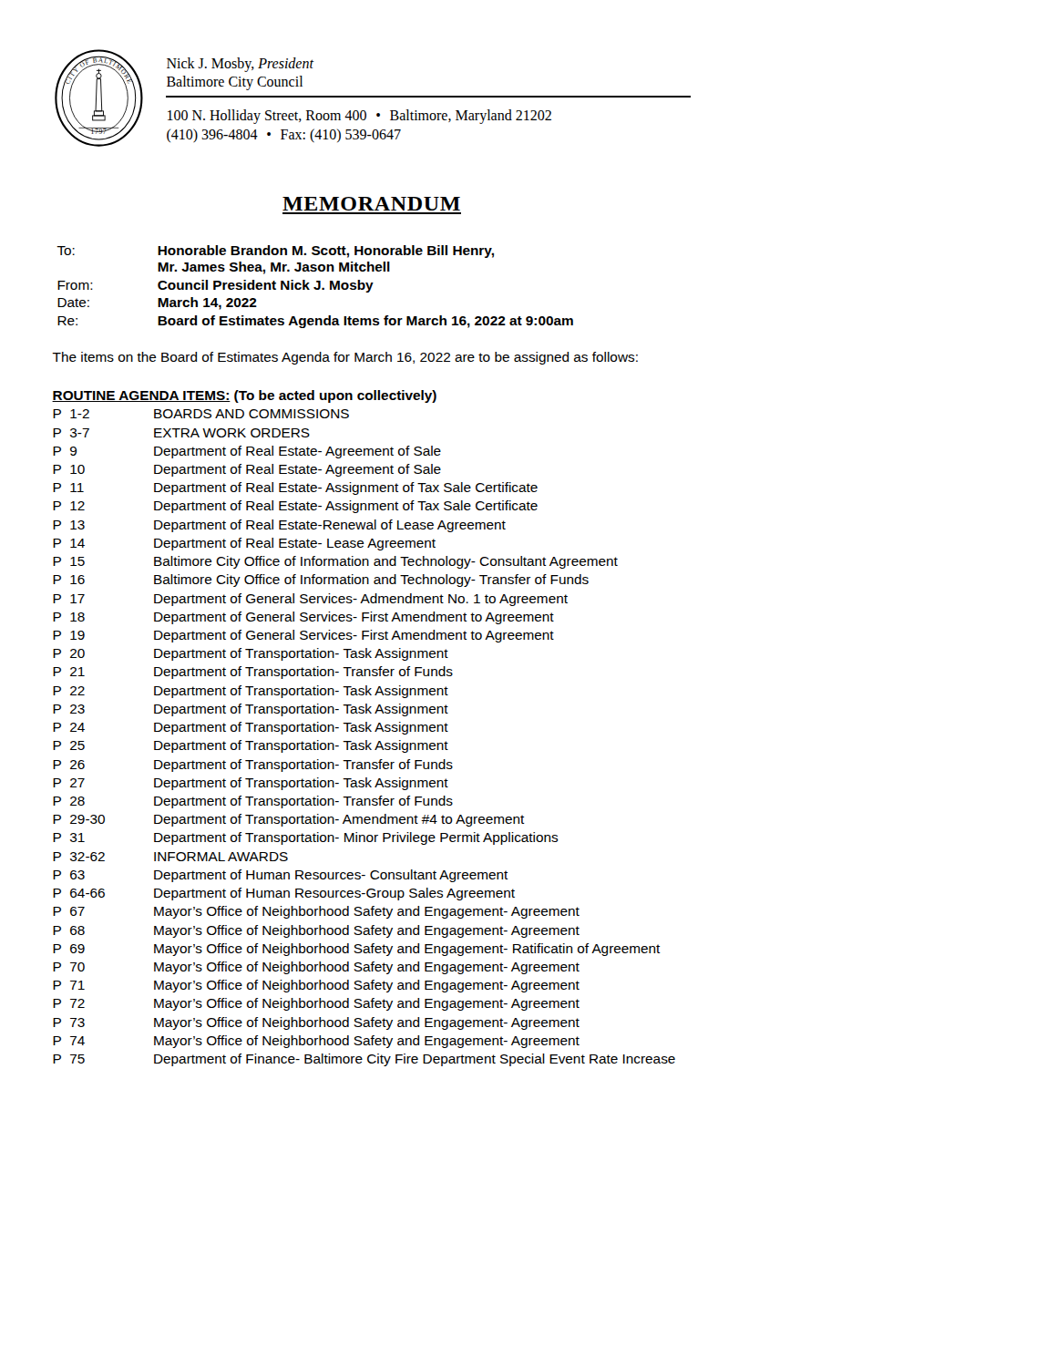CITY OF BALTIMORE 1797
Nick J. Mosby, President
Baltimore City Council
100 N. Holliday Street, Room 400 • Baltimore, Maryland 21202
(410) 396-4804 • Fax: (410) 539-0647
MEMORANDUM
| To: | Honorable Brandon M. Scott, Honorable Bill Henry, Mr. James Shea, Mr. Jason Mitchell |
| From: | Council President Nick J. Mosby |
| Date: | March 14, 2022 |
| Re: | Board of Estimates Agenda Items for March 16, 2022 at 9:00am |
The items on the Board of Estimates Agenda for March 16, 2022 are to be assigned as follows:
ROUTINE AGENDA ITEMS: (To be acted upon collectively)
| P 1-2 | BOARDS AND COMMISSIONS |
| P 3-7 | EXTRA WORK ORDERS |
| P 9 | Department of Real Estate- Agreement of Sale |
| P 10 | Department of Real Estate- Agreement of Sale |
| P 11 | Department of Real Estate- Assignment of Tax Sale Certificate |
| P 12 | Department of Real Estate- Assignment of Tax Sale Certificate |
| P 13 | Department of Real Estate-Renewal of Lease Agreement |
| P 14 | Department of Real Estate- Lease Agreement |
| P 15 | Baltimore City Office of Information and Technology- Consultant Agreement |
| P 16 | Baltimore City Office of Information and Technology- Transfer of Funds |
| P 17 | Department of General Services- Admendment No. 1 to Agreement |
| P 18 | Department of General Services- First Amendment to Agreement |
| P 19 | Department of General Services- First Amendment to Agreement |
| P 20 | Department of Transportation- Task Assignment |
| P 21 | Department of Transportation- Transfer of Funds |
| P 22 | Department of Transportation- Task Assignment |
| P 23 | Department of Transportation- Task Assignment |
| P 24 | Department of Transportation- Task Assignment |
| P 25 | Department of Transportation- Task Assignment |
| P 26 | Department of Transportation- Transfer of Funds |
| P 27 | Department of Transportation- Task Assignment |
| P 28 | Department of Transportation- Transfer of Funds |
| P 29-30 | Department of Transportation- Amendment #4 to Agreement |
| P 31 | Department of Transportation- Minor Privilege Permit Applications |
| P 32-62 | INFORMAL AWARDS |
| P 63 | Department of Human Resources- Consultant Agreement |
| P 64-66 | Department of Human Resources-Group Sales Agreement |
| P 67 | Mayor’s Office of Neighborhood Safety and Engagement- Agreement |
| P 68 | Mayor’s Office of Neighborhood Safety and Engagement- Agreement |
| P 69 | Mayor’s Office of Neighborhood Safety and Engagement- Ratificatin of Agreement |
| P 70 | Mayor’s Office of Neighborhood Safety and Engagement- Agreement |
| P 71 | Mayor’s Office of Neighborhood Safety and Engagement- Agreement |
| P 72 | Mayor’s Office of Neighborhood Safety and Engagement- Agreement |
| P 73 | Mayor’s Office of Neighborhood Safety and Engagement- Agreement |
| P 74 | Mayor’s Office of Neighborhood Safety and Engagement- Agreement |
| P 75 | Department of Finance- Baltimore City Fire Department Special Event Rate Increase |